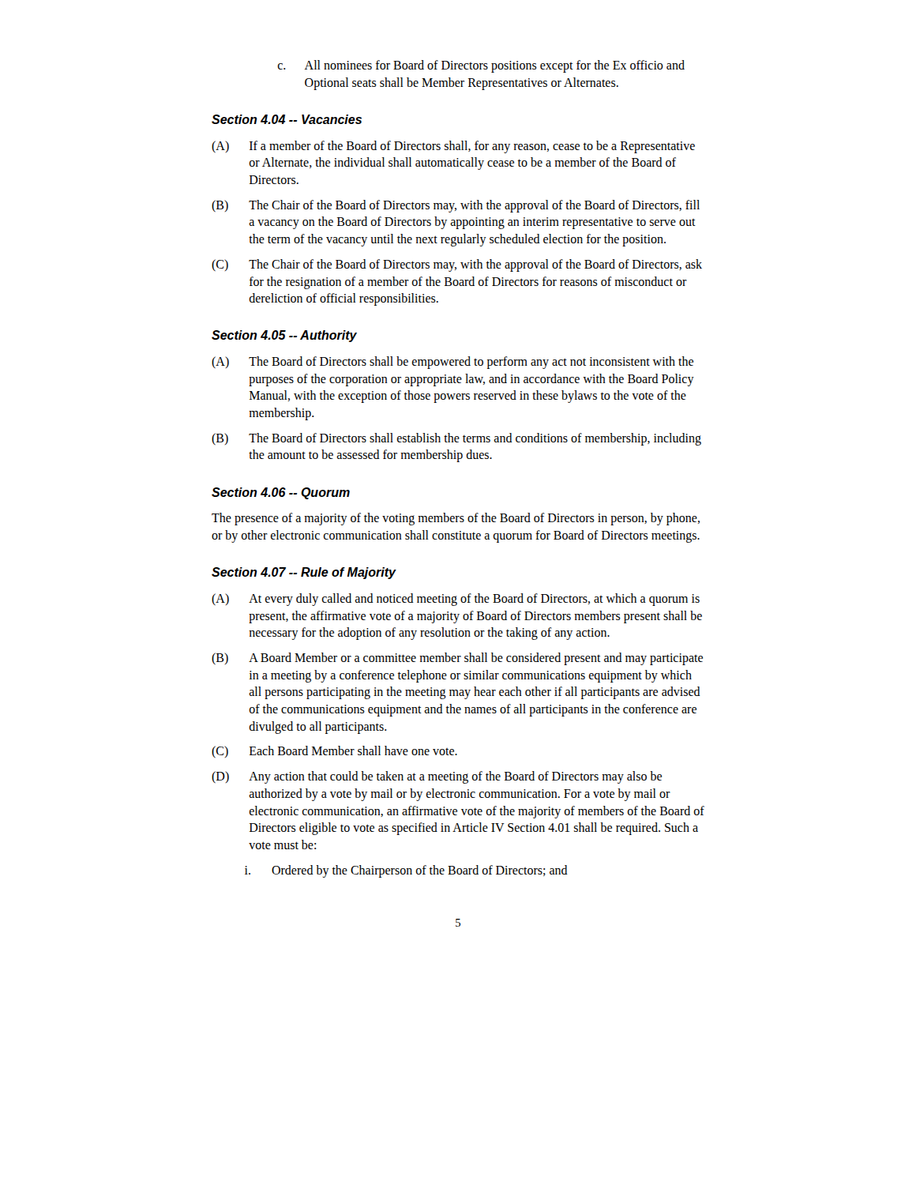c. All nominees for Board of Directors positions except for the Ex officio and Optional seats shall be Member Representatives or Alternates.
Section 4.04 -- Vacancies
(A) If a member of the Board of Directors shall, for any reason, cease to be a Representative or Alternate, the individual shall automatically cease to be a member of the Board of Directors.
(B) The Chair of the Board of Directors may, with the approval of the Board of Directors, fill a vacancy on the Board of Directors by appointing an interim representative to serve out the term of the vacancy until the next regularly scheduled election for the position.
(C) The Chair of the Board of Directors may, with the approval of the Board of Directors, ask for the resignation of a member of the Board of Directors for reasons of misconduct or dereliction of official responsibilities.
Section 4.05 -- Authority
(A) The Board of Directors shall be empowered to perform any act not inconsistent with the purposes of the corporation or appropriate law, and in accordance with the Board Policy Manual, with the exception of those powers reserved in these bylaws to the vote of the membership.
(B) The Board of Directors shall establish the terms and conditions of membership, including the amount to be assessed for membership dues.
Section 4.06 -- Quorum
The presence of a majority of the voting members of the Board of Directors in person, by phone, or by other electronic communication shall constitute a quorum for Board of Directors meetings.
Section 4.07 -- Rule of Majority
(A) At every duly called and noticed meeting of the Board of Directors, at which a quorum is present, the affirmative vote of a majority of Board of Directors members present shall be necessary for the adoption of any resolution or the taking of any action.
(B) A Board Member or a committee member shall be considered present and may participate in a meeting by a conference telephone or similar communications equipment by which all persons participating in the meeting may hear each other if all participants are advised of the communications equipment and the names of all participants in the conference are divulged to all participants.
(C) Each Board Member shall have one vote.
(D) Any action that could be taken at a meeting of the Board of Directors may also be authorized by a vote by mail or by electronic communication. For a vote by mail or electronic communication, an affirmative vote of the majority of members of the Board of Directors eligible to vote as specified in Article IV Section 4.01 shall be required. Such a vote must be:
i. Ordered by the Chairperson of the Board of Directors; and
5